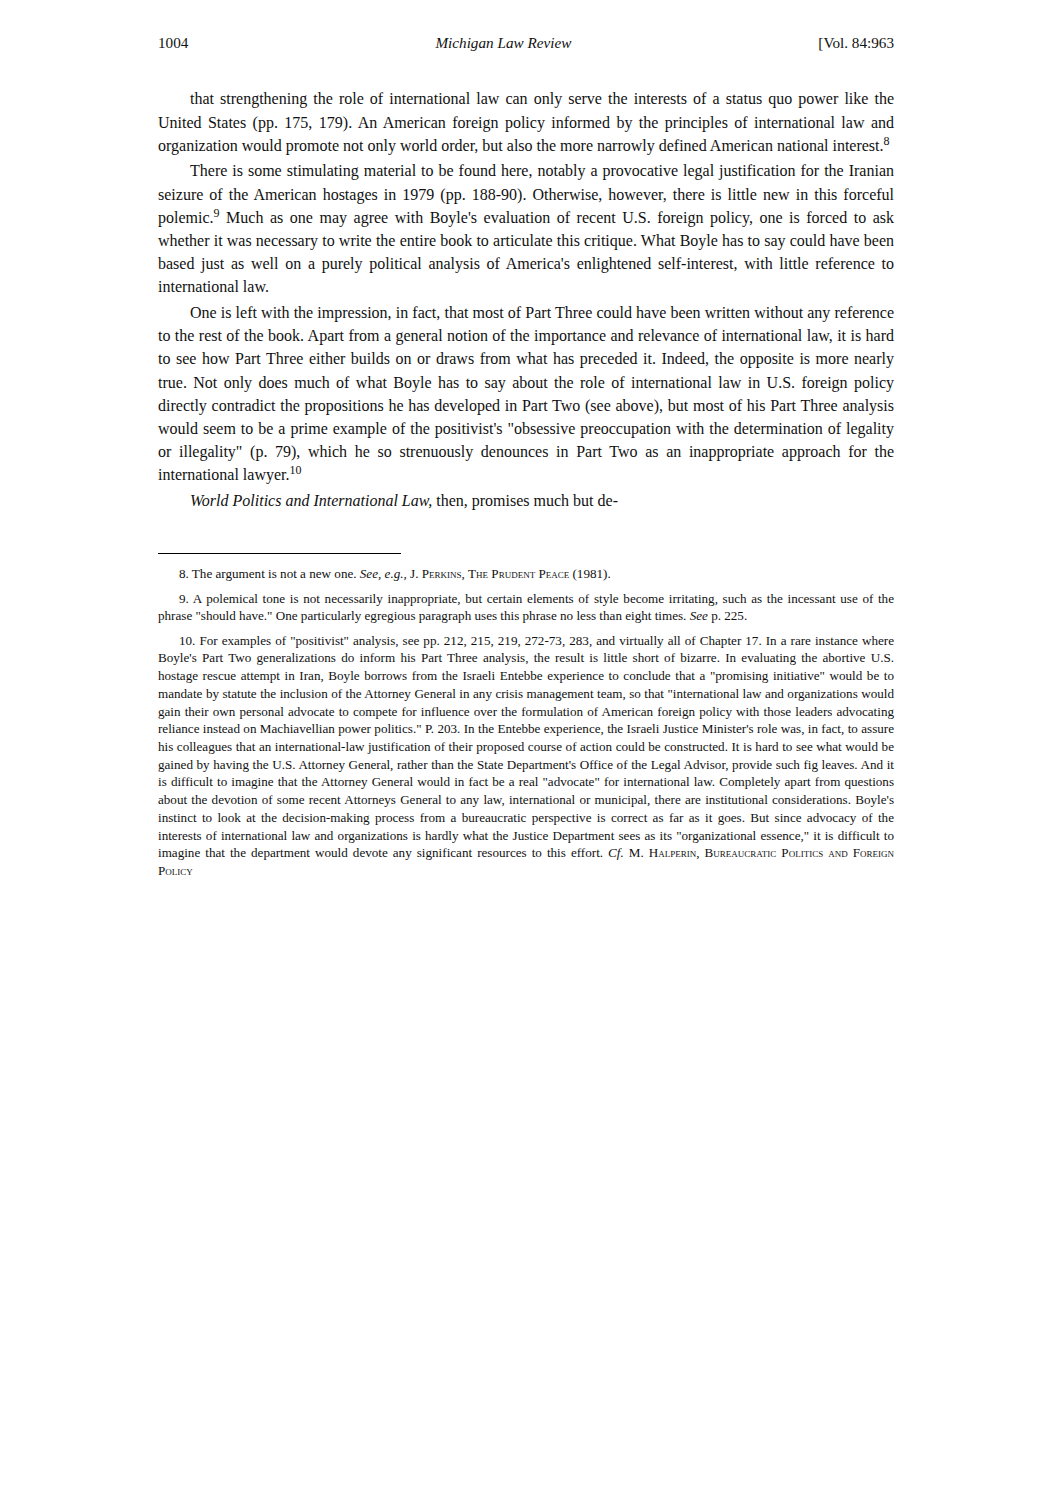1004 Michigan Law Review [Vol. 84:963
that strengthening the role of international law can only serve the interests of a status quo power like the United States (pp. 175, 179). An American foreign policy informed by the principles of international law and organization would promote not only world order, but also the more narrowly defined American national interest.8
There is some stimulating material to be found here, notably a provocative legal justification for the Iranian seizure of the American hostages in 1979 (pp. 188-90). Otherwise, however, there is little new in this forceful polemic.9 Much as one may agree with Boyle's evaluation of recent U.S. foreign policy, one is forced to ask whether it was necessary to write the entire book to articulate this critique. What Boyle has to say could have been based just as well on a purely political analysis of America's enlightened self-interest, with little reference to international law.
One is left with the impression, in fact, that most of Part Three could have been written without any reference to the rest of the book. Apart from a general notion of the importance and relevance of international law, it is hard to see how Part Three either builds on or draws from what has preceded it. Indeed, the opposite is more nearly true. Not only does much of what Boyle has to say about the role of international law in U.S. foreign policy directly contradict the propositions he has developed in Part Two (see above), but most of his Part Three analysis would seem to be a prime example of the positivist's "obsessive preoccupation with the determination of legality or illegality" (p. 79), which he so strenuously denounces in Part Two as an inappropriate approach for the international lawyer.10
World Politics and International Law, then, promises much but de-
8. The argument is not a new one. See, e.g., J. Perkins, The Prudent Peace (1981).
9. A polemical tone is not necessarily inappropriate, but certain elements of style become irritating, such as the incessant use of the phrase "should have." One particularly egregious paragraph uses this phrase no less than eight times. See p. 225.
10. For examples of "positivist" analysis, see pp. 212, 215, 219, 272-73, 283, and virtually all of Chapter 17. In a rare instance where Boyle's Part Two generalizations do inform his Part Three analysis, the result is little short of bizarre. In evaluating the abortive U.S. hostage rescue attempt in Iran, Boyle borrows from the Israeli Entebbe experience to conclude that a "promising initiative" would be to mandate by statute the inclusion of the Attorney General in any crisis management team, so that "international law and organizations would gain their own personal advocate to compete for influence over the formulation of American foreign policy with those leaders advocating reliance instead on Machiavellian power politics." P. 203. In the Entebbe experience, the Israeli Justice Minister's role was, in fact, to assure his colleagues that an international-law justification of their proposed course of action could be constructed. It is hard to see what would be gained by having the U.S. Attorney General, rather than the State Department's Office of the Legal Advisor, provide such fig leaves. And it is difficult to imagine that the Attorney General would in fact be a real "advocate" for international law. Completely apart from questions about the devotion of some recent Attorneys General to any law, international or municipal, there are institutional considerations. Boyle's instinct to look at the decision-making process from a bureaucratic perspective is correct as far as it goes. But since advocacy of the interests of international law and organizations is hardly what the Justice Department sees as its "organizational essence," it is difficult to imagine that the department would devote any significant resources to this effort. Cf. M. Halperin, Bureaucratic Politics and Foreign Policy